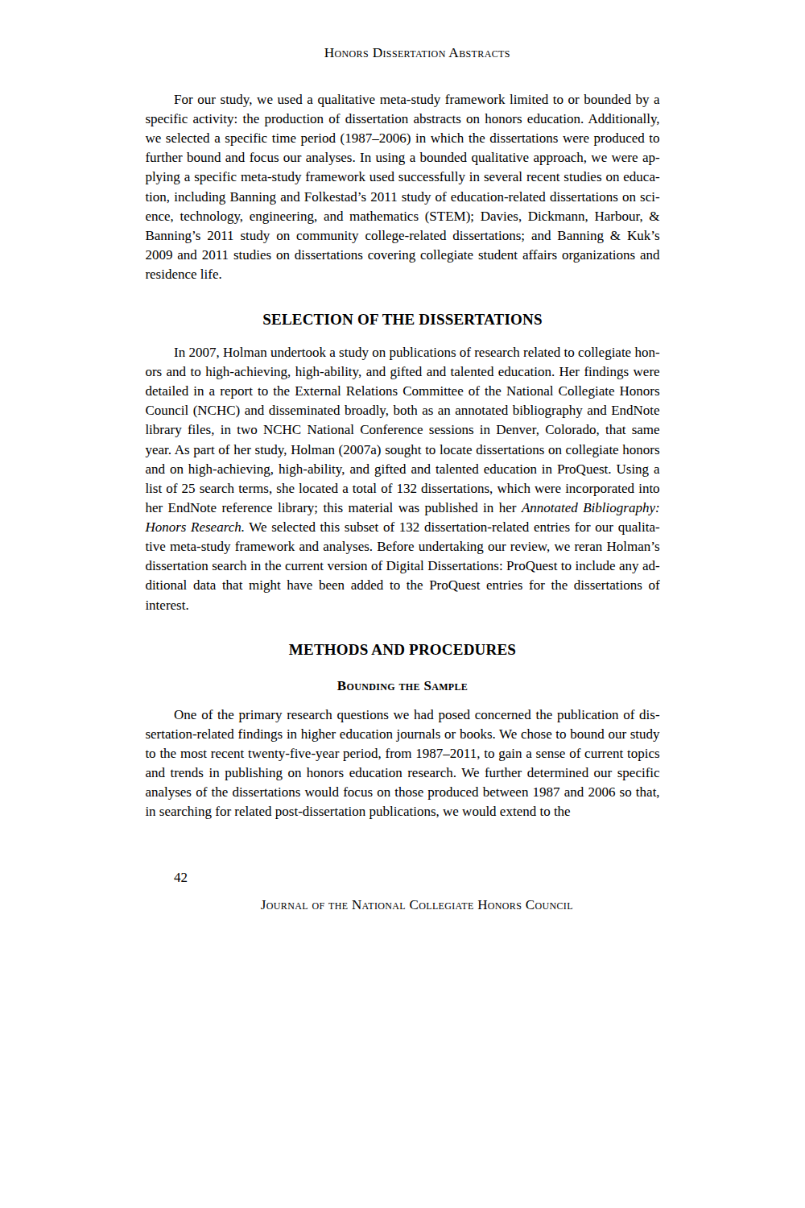Honors Dissertation Abstracts
For our study, we used a qualitative meta-study framework limited to or bounded by a specific activity: the production of dissertation abstracts on honors education. Additionally, we selected a specific time period (1987–2006) in which the dissertations were produced to further bound and focus our analyses. In using a bounded qualitative approach, we were applying a specific meta-study framework used successfully in several recent studies on education, including Banning and Folkestad’s 2011 study of education-related dissertations on science, technology, engineering, and mathematics (STEM); Davies, Dickmann, Harbour, & Banning’s 2011 study on community college-related dissertations; and Banning & Kuk’s 2009 and 2011 studies on dissertations covering collegiate student affairs organizations and residence life.
SELECTION OF THE DISSERTATIONS
In 2007, Holman undertook a study on publications of research related to collegiate honors and to high-achieving, high-ability, and gifted and talented education. Her findings were detailed in a report to the External Relations Committee of the National Collegiate Honors Council (NCHC) and disseminated broadly, both as an annotated bibliography and EndNote library files, in two NCHC National Conference sessions in Denver, Colorado, that same year. As part of her study, Holman (2007a) sought to locate dissertations on collegiate honors and on high-achieving, high-ability, and gifted and talented education in ProQuest. Using a list of 25 search terms, she located a total of 132 dissertations, which were incorporated into her EndNote reference library; this material was published in her Annotated Bibliography: Honors Research. We selected this subset of 132 dissertation-related entries for our qualitative meta-study framework and analyses. Before undertaking our review, we reran Holman’s dissertation search in the current version of Digital Dissertations: ProQuest to include any additional data that might have been added to the ProQuest entries for the dissertations of interest.
METHODS AND PROCEDURES
Bounding the Sample
One of the primary research questions we had posed concerned the publication of dissertation-related findings in higher education journals or books. We chose to bound our study to the most recent twenty-five-year period, from 1987–2011, to gain a sense of current topics and trends in publishing on honors education research. We further determined our specific analyses of the dissertations would focus on those produced between 1987 and 2006 so that, in searching for related post-dissertation publications, we would extend to the
42
Journal of the National Collegiate Honors Council